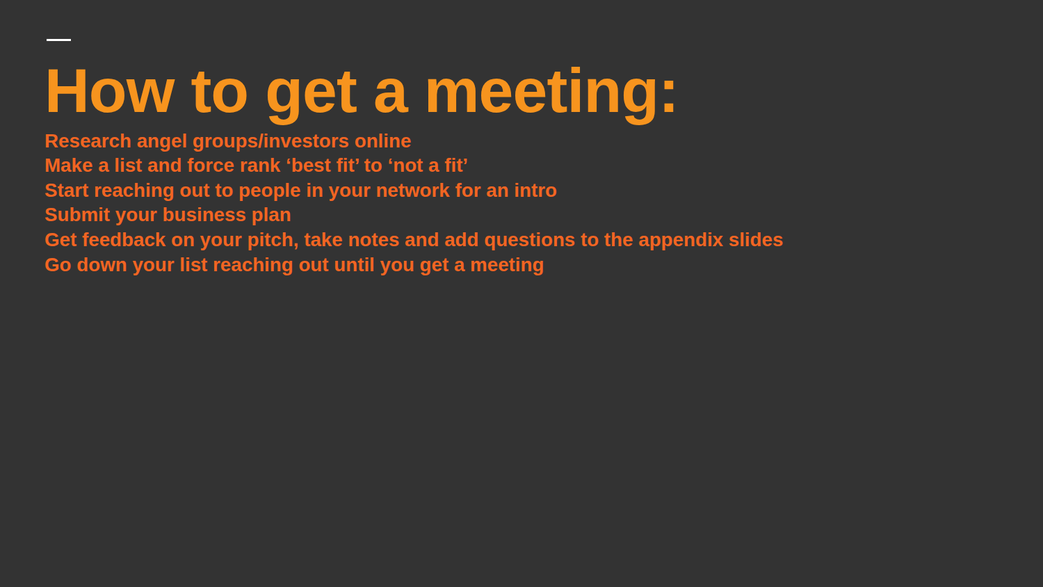How to get a meeting:
Research angel groups/investors online
Make a list and force rank ‘best fit’ to ‘not a fit’
Start reaching out to people in your network for an intro
Submit your business plan
Get feedback on your pitch, take notes and add questions to the appendix slides
Go down your list reaching out until you get a meeting